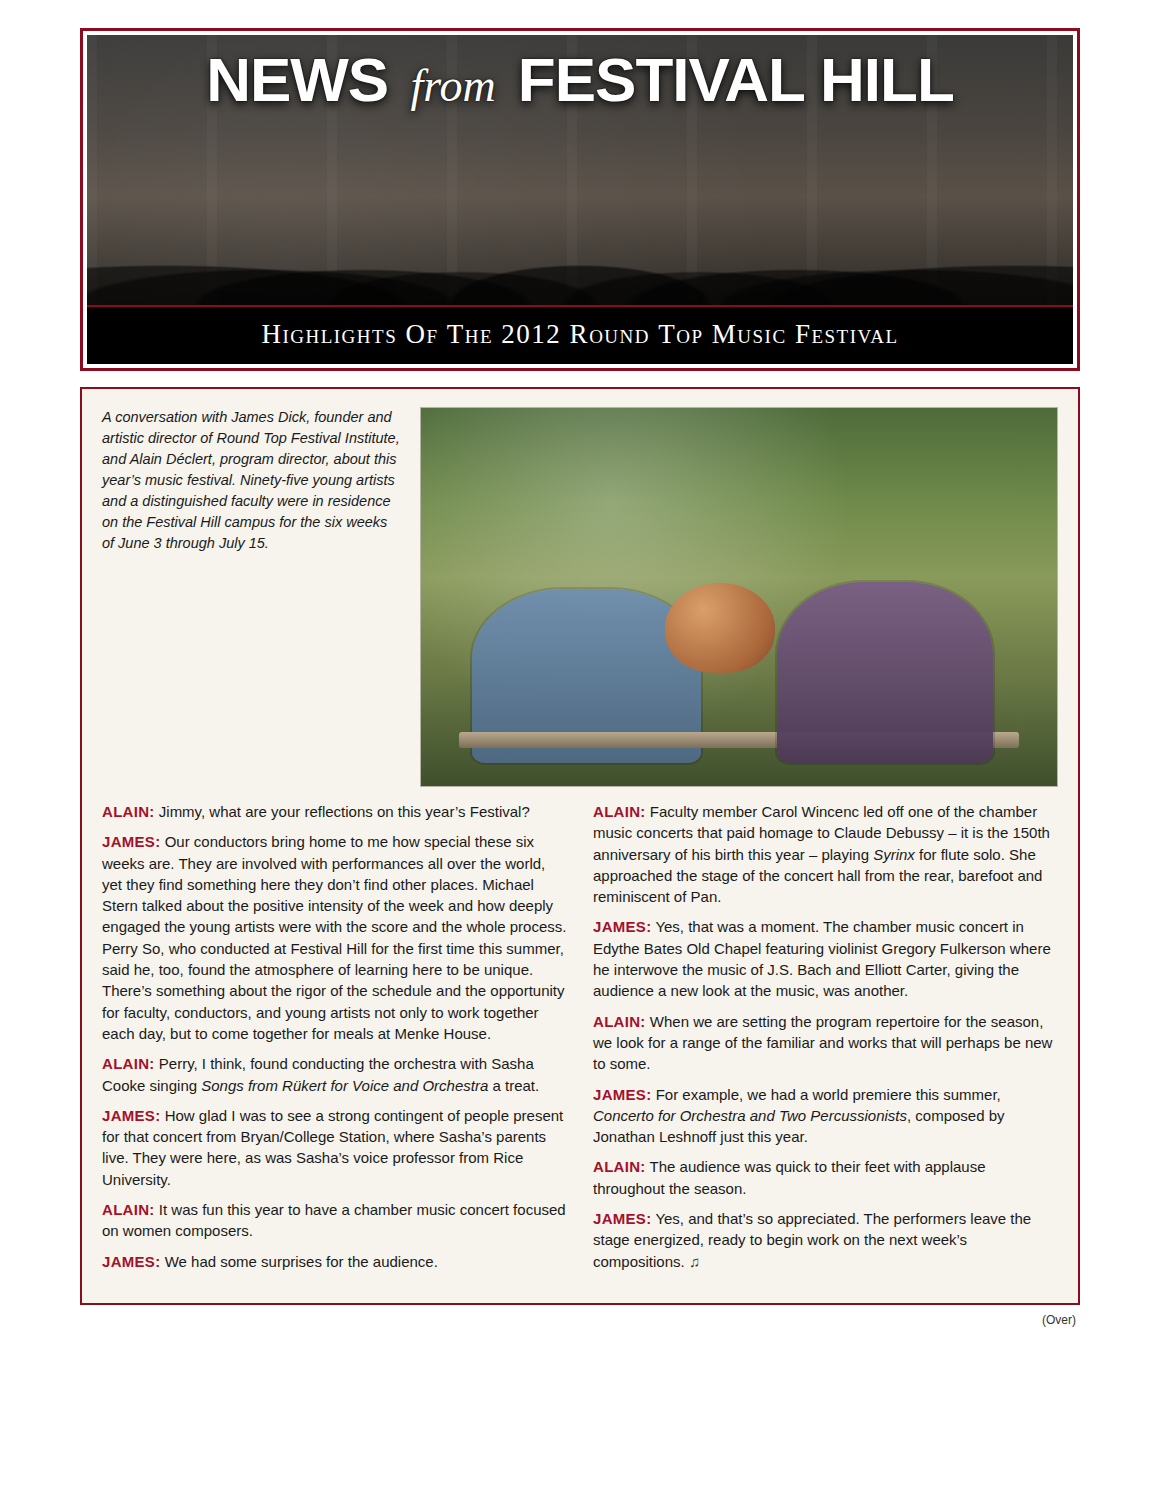NEWS from FESTIVAL HILL
Highlights of the 2012 Round Top Music Festival
A conversation with James Dick, founder and artistic director of Round Top Festival Institute, and Alain Déclert, program director, about this year’s music festival. Ninety-five young artists and a distinguished faculty were in residence on the Festival Hill campus for the six weeks of June 3 through July 15.
ALAIN: Jimmy, what are your reflections on this year’s Festival?
JAMES: Our conductors bring home to me how special these six weeks are. They are involved with performances all over the world, yet they find something here they don’t find other places. Michael Stern talked about the positive intensity of the week and how deeply engaged the young artists were with the score and the whole process. Perry So, who conducted at Festival Hill for the first time this summer, said he, too, found the atmosphere of learning here to be unique. There’s something about the rigor of the schedule and the opportunity for faculty, conductors, and young artists not only to work together each day, but to come together for meals at Menke House.
ALAIN: Perry, I think, found conducting the orchestra with Sasha Cooke singing Songs from Rükert for Voice and Orchestra a treat.
JAMES: How glad I was to see a strong contingent of people present for that concert from Bryan/College Station, where Sasha’s parents live. They were here, as was Sasha’s voice professor from Rice University.
ALAIN: It was fun this year to have a chamber music concert focused on women composers.
JAMES: We had some surprises for the audience.
ALAIN: Faculty member Carol Wincenc led off one of the chamber music concerts that paid homage to Claude Debussy – it is the 150th anniversary of his birth this year – playing Syrinx for flute solo. She approached the stage of the concert hall from the rear, barefoot and reminiscent of Pan.
JAMES: Yes, that was a moment. The chamber music concert in Edythe Bates Old Chapel featuring violinist Gregory Fulkerson where he interwove the music of J.S. Bach and Elliott Carter, giving the audience a new look at the music, was another.
ALAIN: When we are setting the program repertoire for the season, we look for a range of the familiar and works that will perhaps be new to some.
JAMES: For example, we had a world premiere this summer, Concerto for Orchestra and Two Percussionists, composed by Jonathan Leshnoff just this year.
ALAIN: The audience was quick to their feet with applause throughout the season.
JAMES: Yes, and that’s so appreciated. The performers leave the stage energized, ready to begin work on the next week’s compositions. ♫
(Over)